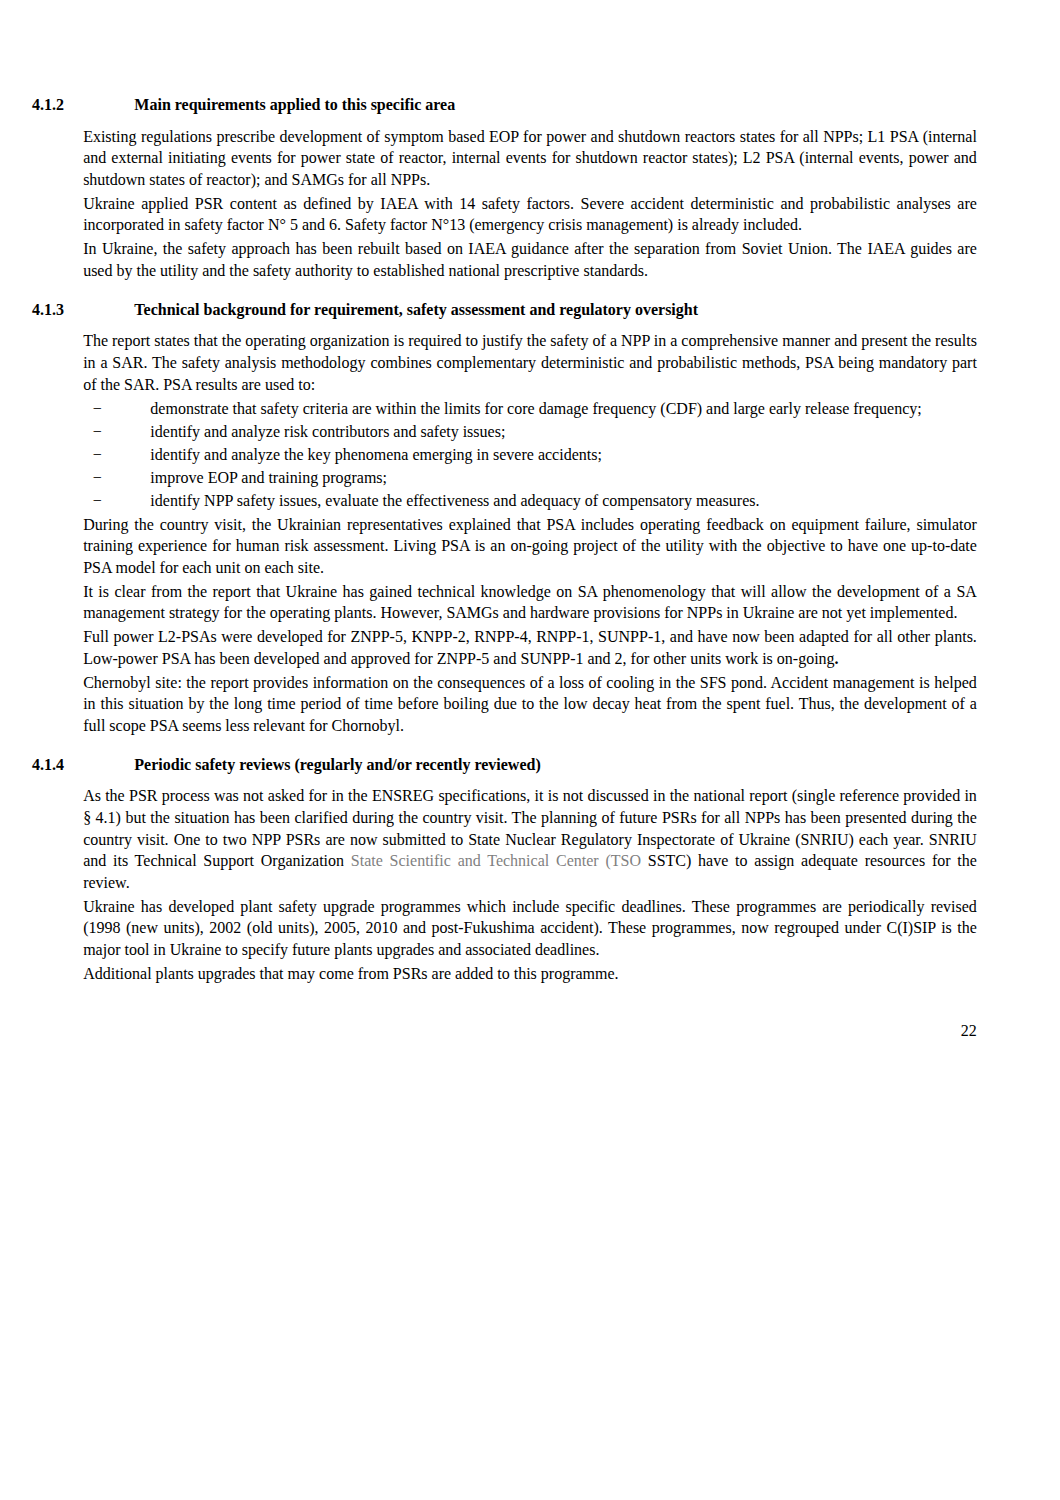4.1.2 Main requirements applied to this specific area
Existing regulations prescribe development of symptom based EOP for power and shutdown reactors states for all NPPs; L1 PSA (internal and external initiating events for power state of reactor, internal events for shutdown reactor states); L2 PSA (internal events, power and shutdown states of reactor); and SAMGs for all NPPs.
Ukraine applied PSR content as defined by IAEA with 14 safety factors. Severe accident deterministic and probabilistic analyses are incorporated in safety factor N° 5 and 6. Safety factor N°13 (emergency crisis management) is already included.
In Ukraine, the safety approach has been rebuilt based on IAEA guidance after the separation from Soviet Union. The IAEA guides are used by the utility and the safety authority to established national prescriptive standards.
4.1.3 Technical background for requirement, safety assessment and regulatory oversight
The report states that the operating organization is required to justify the safety of a NPP in a comprehensive manner and present the results in a SAR. The safety analysis methodology combines complementary deterministic and probabilistic methods, PSA being mandatory part of the SAR. PSA results are used to:
demonstrate that safety criteria are within the limits for core damage frequency (CDF) and large early release frequency;
identify and analyze risk contributors and safety issues;
identify and analyze the key phenomena emerging in severe accidents;
improve EOP and training programs;
identify NPP safety issues, evaluate the effectiveness and adequacy of compensatory measures.
During the country visit, the Ukrainian representatives explained that PSA includes operating feedback on equipment failure, simulator training experience for human risk assessment. Living PSA is an on-going project of the utility with the objective to have one up-to-date PSA model for each unit on each site.
It is clear from the report that Ukraine has gained technical knowledge on SA phenomenology that will allow the development of a SA management strategy for the operating plants. However, SAMGs and hardware provisions for NPPs in Ukraine are not yet implemented.
Full power L2-PSAs were developed for ZNPP-5, KNPP-2, RNPP-4, RNPP-1, SUNPP-1, and have now been adapted for all other plants. Low-power PSA has been developed and approved for ZNPP-5 and SUNPP-1 and 2, for other units work is on-going.
Chernobyl site: the report provides information on the consequences of a loss of cooling in the SFS pond. Accident management is helped in this situation by the long time period of time before boiling due to the low decay heat from the spent fuel. Thus, the development of a full scope PSA seems less relevant for Chornobyl.
4.1.4 Periodic safety reviews (regularly and/or recently reviewed)
As the PSR process was not asked for in the ENSREG specifications, it is not discussed in the national report (single reference provided in § 4.1) but the situation has been clarified during the country visit. The planning of future PSRs for all NPPs has been presented during the country visit. One to two NPP PSRs are now submitted to State Nuclear Regulatory Inspectorate of Ukraine (SNRIU) each year. SNRIU and its Technical Support Organization State Scientific and Technical Center (TSO SSTC) have to assign adequate resources for the review.
Ukraine has developed plant safety upgrade programmes which include specific deadlines. These programmes are periodically revised (1998 (new units), 2002 (old units), 2005, 2010 and post-Fukushima accident). These programmes, now regrouped under C(I)SIP is the major tool in Ukraine to specify future plants upgrades and associated deadlines.
Additional plants upgrades that may come from PSRs are added to this programme.
22